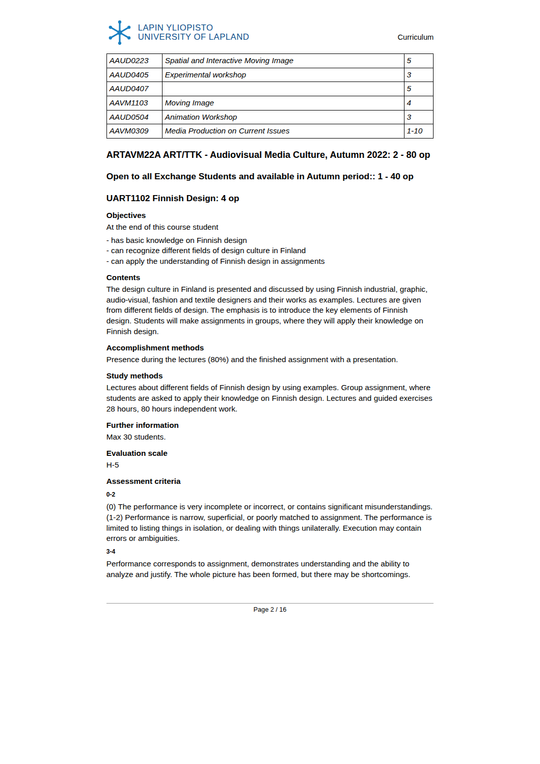LAPIN YLIOPISTO UNIVERSITY OF LAPLAND
Curriculum
| AAUD0223 | Spatial and Interactive Moving Image | 5 |
| AAUD0405 | Experimental workshop | 3 |
| AAUD0407 | | 5 |
| AAVM1103 | Moving Image | 4 |
| AAUD0504 | Animation Workshop | 3 |
| AAVM0309 | Media Production on Current Issues | 1-10 |
ARTAVM22A ART/TTK - Audiovisual Media Culture, Autumn 2022: 2 - 80 op
Open to all Exchange Students and available in Autumn period:: 1 - 40 op
UART1102 Finnish Design: 4 op
Objectives
At the end of this course student
- has basic knowledge on Finnish design
- can recognize different fields of design culture in Finland
- can apply the understanding of Finnish design in assignments
Contents
The design culture in Finland is presented and discussed by using Finnish industrial, graphic, audio-visual, fashion and textile designers and their works as examples. Lectures are given from different fields of design. The emphasis is to introduce the key elements of Finnish design. Students will make assignments in groups, where they will apply their knowledge on Finnish design.
Accomplishment methods
Presence during the lectures (80%) and the finished assignment with a presentation.
Study methods
Lectures about different fields of Finnish design by using examples. Group assignment, where students are asked to apply their knowledge on Finnish design. Lectures and guided exercises 28 hours, 80 hours independent work.
Further information
Max 30 students.
Evaluation scale
H-5
Assessment criteria
0-2
(0) The performance is very incomplete or incorrect, or contains significant misunderstandings. (1-2) Performance is narrow, superficial, or poorly matched to assignment. The performance is limited to listing things in isolation, or dealing with things unilaterally. Execution may contain errors or ambiguities.
3-4
Performance corresponds to assignment, demonstrates understanding and the ability to analyze and justify. The whole picture has been formed, but there may be shortcomings.
Page 2 / 16